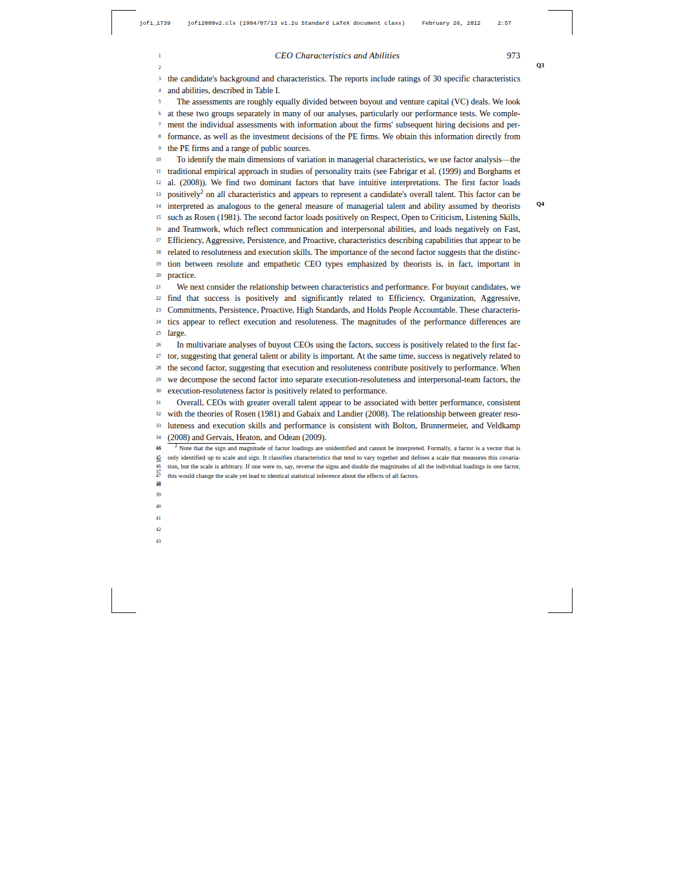jofi_1739 jofi2009v2.cls (1994/07/13 v1.2u Standard LaTeX document class) February 26, 2012 2:57
1
2
3
4
5
6
7
8
9
10
11
12
13
14
15
16
17
18
19
20
21
22
23
24
25
26
27
28
29
30
31
32
33
34
35
36
37
38
39
40
41
42
43
Q3
Q4
CEO Characteristics and Abilities973
the candidate's background and characteristics. The reports include ratings of 30 specific characteristics and abilities, described in Table I.
The assessments are roughly equally divided between buyout and venture capital (VC) deals. We look at these two groups separately in many of our analyses, particularly our performance tests. We complement the individual assessments with information about the firms' subsequent hiring decisions and performance, as well as the investment decisions of the PE firms. We obtain this information directly from the PE firms and a range of public sources.
To identify the main dimensions of variation in managerial characteristics, we use factor analysis—the traditional empirical approach in studies of personality traits (see Fabrigar et al. (1999) and Borghams et al. (2008)). We find two dominant factors that have intuitive interpretations. The first factor loads positively2 on all characteristics and appears to represent a candidate's overall talent. This factor can be interpreted as analogous to the general measure of managerial talent and ability assumed by theorists such as Rosen (1981). The second factor loads positively on Respect, Open to Criticism, Listening Skills, and Teamwork, which reflect communication and interpersonal abilities, and loads negatively on Fast, Efficiency, Aggressive, Persistence, and Proactive, characteristics describing capabilities that appear to be related to resoluteness and execution skills. The importance of the second factor suggests that the distinction between resolute and empathetic CEO types emphasized by theorists is, in fact, important in practice.
We next consider the relationship between characteristics and performance. For buyout candidates, we find that success is positively and significantly related to Efficiency, Organization, Aggressive, Commitments, Persistence, Proactive, High Standards, and Holds People Accountable. These characteristics appear to reflect execution and resoluteness. The magnitudes of the performance differences are large.
In multivariate analyses of buyout CEOs using the factors, success is positively related to the first factor, suggesting that general talent or ability is important. At the same time, success is negatively related to the second factor, suggesting that execution and resoluteness contribute positively to performance. When we decompose the second factor into separate execution-resoluteness and interpersonal-team factors, the execution-resoluteness factor is positively related to performance.
Overall, CEOs with greater overall talent appear to be associated with better performance, consistent with the theories of Rosen (1981) and Gabaix and Landier (2008). The relationship between greater resoluteness and execution skills and performance is consistent with Bolton, Brunnermeier, and Veldkamp (2008) and Gervais, Heaton, and Odean (2009).
44
45
46
47
48
2 Note that the sign and magnitude of factor loadings are unidentified and cannot be interpreted. Formally, a factor is a vector that is only identified up to scale and sign. It classifies characteristics that tend to vary together and defines a scale that measures this covariation, but the scale is arbitrary. If one were to, say, reverse the signs and double the magnitudes of all the individual loadings in one factor, this would change the scale yet lead to identical statistical inference about the effects of all factors.